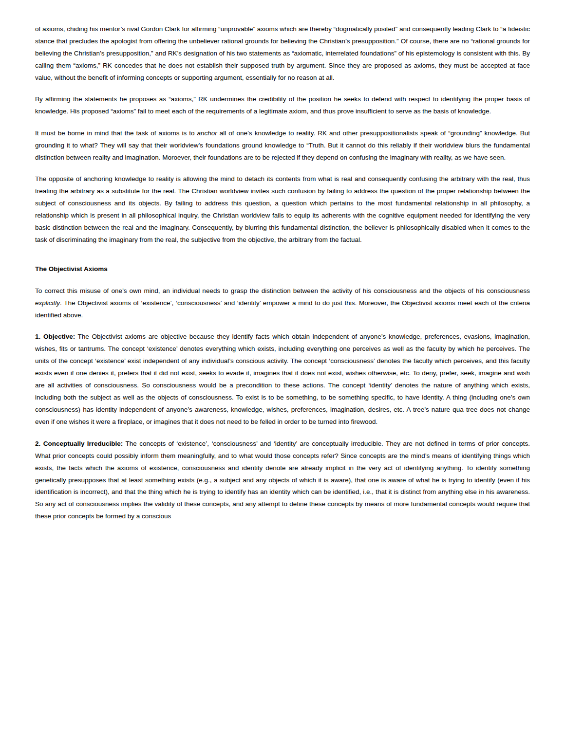of axioms, chiding his mentor’s rival Gordon Clark for affirming “unprovable” axioms which are thereby “dogmatically posited” and consequently leading Clark to “a fideistic stance that precludes the apologist from offering the unbeliever rational grounds for believing the Christian’s presupposition.” Of course, there are no “rational grounds for believing the Christian’s presupposition,” and RK’s designation of his two statements as “axiomatic, interrelated foundations” of his epistemology is consistent with this. By calling them “axioms,” RK concedes that he does not establish their supposed truth by argument. Since they are proposed as axioms, they must be accepted at face value, without the benefit of informing concepts or supporting argument, essentially for no reason at all.
By affirming the statements he proposes as “axioms,” RK undermines the credibility of the position he seeks to defend with respect to identifying the proper basis of knowledge. His proposed “axioms” fail to meet each of the requirements of a legitimate axiom, and thus prove insufficient to serve as the basis of knowledge.
It must be borne in mind that the task of axioms is to anchor all of one’s knowledge to reality. RK and other presuppositionalists speak of “grounding” knowledge. But grounding it to what? They will say that their worldview’s foundations ground knowledge to “Truth. But it cannot do this reliably if their worldview blurs the fundamental distinction between reality and imagination. Moroever, their foundations are to be rejected if they depend on confusing the imaginary with reality, as we have seen.
The opposite of anchoring knowledge to reality is allowing the mind to detach its contents from what is real and consequently confusing the arbitrary with the real, thus treating the arbitrary as a substitute for the real. The Christian worldview invites such confusion by failing to address the question of the proper relationship between the subject of consciousness and its objects. By failing to address this question, a question which pertains to the most fundamental relationship in all philosophy, a relationship which is present in all philosophical inquiry, the Christian worldview fails to equip its adherents with the cognitive equipment needed for identifying the very basic distinction between the real and the imaginary. Consequently, by blurring this fundamental distinction, the believer is philosophically disabled when it comes to the task of discriminating the imaginary from the real, the subjective from the objective, the arbitrary from the factual.
The Objectivist Axioms
To correct this misuse of one’s own mind, an individual needs to grasp the distinction between the activity of his consciousness and the objects of his consciousness explicitly. The Objectivist axioms of ‘existence’, ‘consciousness’ and ‘identity’ empower a mind to do just this. Moreover, the Objectivist axioms meet each of the criteria identified above.
1. Objective: The Objectivist axioms are objective because they identify facts which obtain independent of anyone’s knowledge, preferences, evasions, imagination, wishes, fits or tantrums. The concept ‘existence’ denotes everything which exists, including everything one perceives as well as the faculty by which he perceives. The units of the concept ‘existence’ exist independent of any individual’s conscious activity. The concept ‘consciousness’ denotes the faculty which perceives, and this faculty exists even if one denies it, prefers that it did not exist, seeks to evade it, imagines that it does not exist, wishes otherwise, etc. To deny, prefer, seek, imagine and wish are all activities of consciousness. So consciousness would be a precondition to these actions. The concept ‘identity’ denotes the nature of anything which exists, including both the subject as well as the objects of consciousness. To exist is to be something, to be something specific, to have identity. A thing (including one’s own consciousness) has identity independent of anyone’s awareness, knowledge, wishes, preferences, imagination, desires, etc. A tree’s nature qua tree does not change even if one wishes it were a fireplace, or imagines that it does not need to be felled in order to be turned into firewood.
2. Conceptually Irreducible: The concepts of ‘existence’, ‘consciousness’ and ‘identity’ are conceptually irreducible. They are not defined in terms of prior concepts. What prior concepts could possibly inform them meaningfully, and to what would those concepts refer? Since concepts are the mind’s means of identifying things which exists, the facts which the axioms of existence, consciousness and identity denote are already implicit in the very act of identifying anything. To identify something genetically presupposes that at least something exists (e.g., a subject and any objects of which it is aware), that one is aware of what he is trying to identify (even if his identification is incorrect), and that the thing which he is trying to identify has an identity which can be identified, i.e., that it is distinct from anything else in his awareness. So any act of consciousness implies the validity of these concepts, and any attempt to define these concepts by means of more fundamental concepts would require that these prior concepts be formed by a conscious